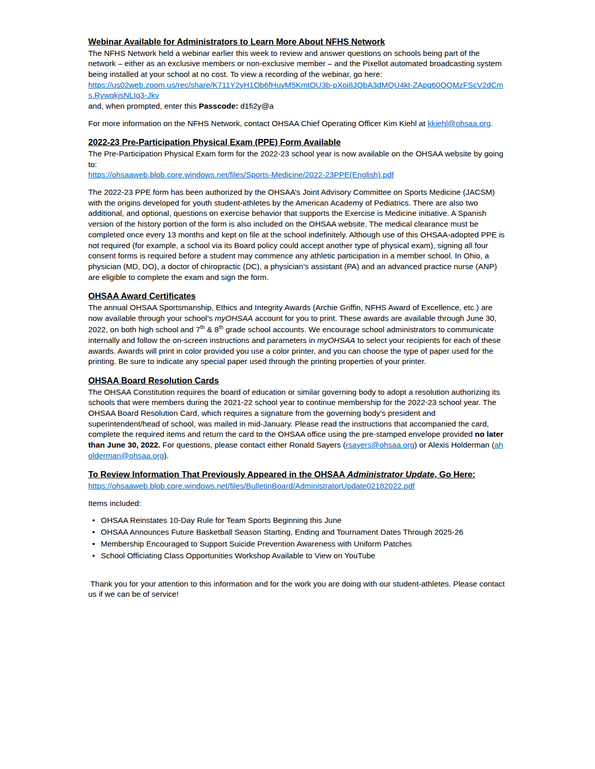Webinar Available for Administrators to Learn More About NFHS Network
The NFHS Network held a webinar earlier this week to review and answer questions on schools being part of the network – either as an exclusive members or non-exclusive member – and the Pixellot automated broadcasting system being installed at your school at no cost. To view a recording of the webinar, go here:
https://us02web.zoom.us/rec/share/K711Y2yH1Ob6fHuyM5KmtOU3b-pXoj8JQbA3dMQU4kt-ZApq60QQMzFScV2dCms.RywqkjsNLIq3-Jkv
and, when prompted, enter this Passcode: d1fi2y@a
For more information on the NFHS Network, contact OHSAA Chief Operating Officer Kim Kiehl at kkiehl@ohsaa.org.
2022-23 Pre-Participation Physical Exam (PPE) Form Available
The Pre-Participation Physical Exam form for the 2022-23 school year is now available on the OHSAA website by going to:
https://ohsaaweb.blob.core.windows.net/files/Sports-Medicine/2022-23PPE(English).pdf
The 2022-23 PPE form has been authorized by the OHSAA’s Joint Advisory Committee on Sports Medicine (JACSM) with the origins developed for youth student-athletes by the American Academy of Pediatrics. There are also two additional, and optional, questions on exercise behavior that supports the Exercise is Medicine initiative. A Spanish version of the history portion of the form is also included on the OHSAA website. The medical clearance must be completed once every 13 months and kept on file at the school indefinitely. Although use of this OHSAA-adopted PPE is not required (for example, a school via its Board policy could accept another type of physical exam), signing all four consent forms is required before a student may commence any athletic participation in a member school. In Ohio, a physician (MD, DO), a doctor of chiropractic (DC), a physician’s assistant (PA) and an advanced practice nurse (ANP) are eligible to complete the exam and sign the form.
OHSAA Award Certificates
The annual OHSAA Sportsmanship, Ethics and Integrity Awards (Archie Griffin, NFHS Award of Excellence, etc.) are now available through your school’s myOHSAA account for you to print. These awards are available through June 30, 2022, on both high school and 7th & 8th grade school accounts. We encourage school administrators to communicate internally and follow the on-screen instructions and parameters in myOHSAA to select your recipients for each of these awards. Awards will print in color provided you use a color printer, and you can choose the type of paper used for the printing. Be sure to indicate any special paper used through the printing properties of your printer.
OHSAA Board Resolution Cards
The OHSAA Constitution requires the board of education or similar governing body to adopt a resolution authorizing its schools that were members during the 2021-22 school year to continue membership for the 2022-23 school year. The OHSAA Board Resolution Card, which requires a signature from the governing body’s president and superintendent/head of school, was mailed in mid-January. Please read the instructions that accompanied the card, complete the required items and return the card to the OHSAA office using the pre-stamped envelope provided no later than June 30, 2022. For questions, please contact either Ronald Sayers (rsayers@ohsaa.org) or Alexis Holderman (aholderman@ohsaa.org).
To Review Information That Previously Appeared in the OHSAA Administrator Update, Go Here:
https://ohsaaweb.blob.core.windows.net/files/BulletinBoard/AdministratorUpdate02182022.pdf
Items included:
OHSAA Reinstates 10-Day Rule for Team Sports Beginning this June
OHSAA Announces Future Basketball Season Starting, Ending and Tournament Dates Through 2025-26
Membership Encouraged to Support Suicide Prevention Awareness with Uniform Patches
School Officiating Class Opportunities Workshop Available to View on YouTube
Thank you for your attention to this information and for the work you are doing with our student-athletes. Please contact us if we can be of service!